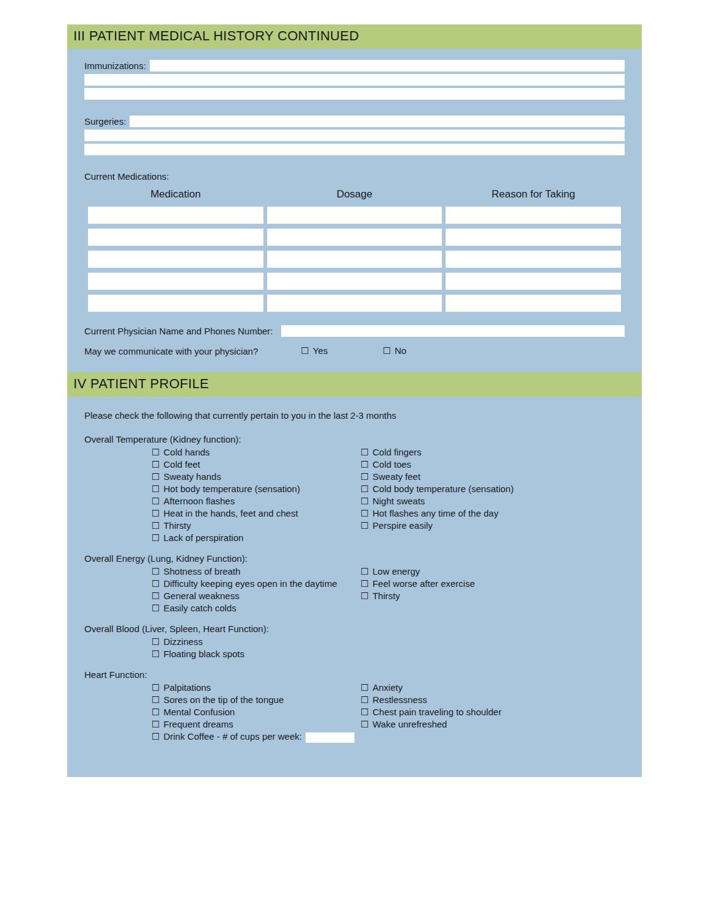III PATIENT MEDICAL HISTORY CONTINUED
Immunizations:
Surgeries:
Current Medications:
| Medication | Dosage | Reason for Taking |
| --- | --- | --- |
Current Physician Name and Phones Number:
May we communicate with your physician? ☐Yes ☐No
IV PATIENT PROFILE
Please check the following that currently pertain to you in the last 2-3 months
Overall Temperature (Kidney function):
☐Cold hands
☐Cold feet
☐Sweaty hands
☐Hot body temperature (sensation)
☐Afternoon flashes
☐Heat in the hands, feet and chest
☐Thirsty
☐Lack of perspiration
☐Cold fingers
☐Cold toes
☐Sweaty feet
☐Cold body temperature (sensation)
☐Night sweats
☐Hot flashes any time of the day
☐Perspire easily
Overall Energy (Lung, Kidney Function):
☐Shotness of breath
☐Difficulty keeping eyes open in the daytime
☐General weakness
☐Easily catch colds
☐Low energy
☐Feel worse after exercise
☐Thirsty
Overall Blood (Liver, Spleen, Heart Function):
☐Dizziness
☐Floating black spots
Heart Function:
☐Palpitations
☐Sores on the tip of the tongue
☐Mental Confusion
☐Frequent dreams
☐Drink Coffee - # of cups per week:
☐Anxiety
☐Restlessness
☐Chest pain traveling to shoulder
☐Wake unrefreshed